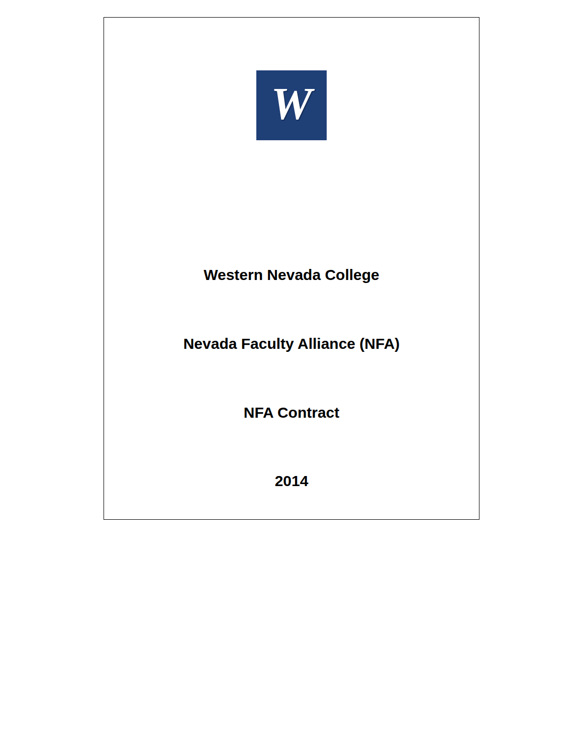W
Western Nevada College
Nevada Faculty Alliance (NFA)
NFA Contract
2014